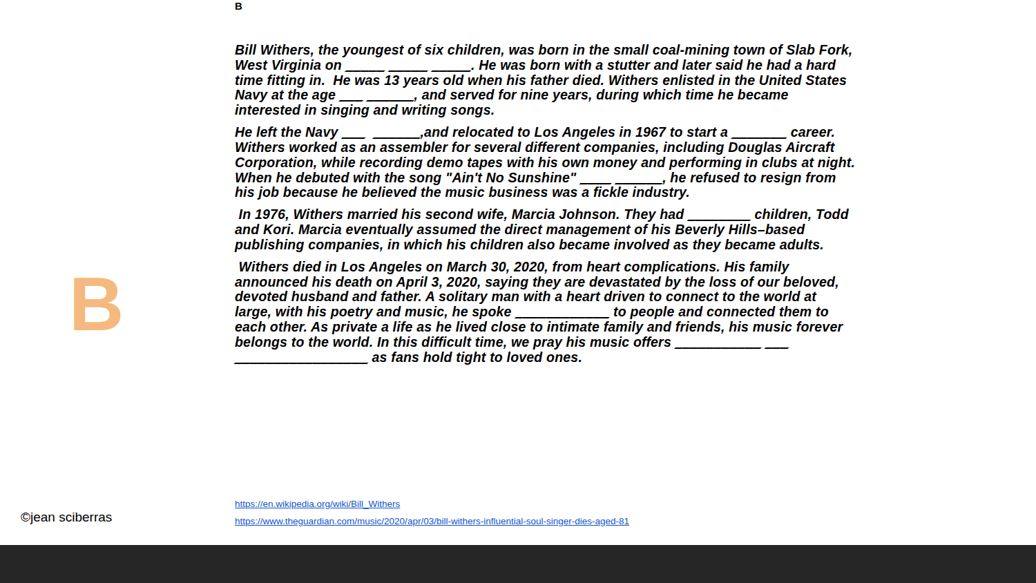B
B
Bill Withers, the youngest of six children, was born in the small coal-mining town of Slab Fork, West Virginia on _____ _____ _____. He was born with a stutter and later said he had a hard time fitting in. He was 13 years old when his father died. Withers enlisted in the United States Navy at the age ___ ______, and served for nine years, during which time he became interested in singing and writing songs.
He left the Navy ___ ______,and relocated to Los Angeles in 1967 to start a _______ career. Withers worked as an assembler for several different companies, including Douglas Aircraft Corporation, while recording demo tapes with his own money and performing in clubs at night. When he debuted with the song "Ain't No Sunshine" ____ ______, he refused to resign from his job because he believed the music business was a fickle industry.
In 1976, Withers married his second wife, Marcia Johnson. They had ________ children, Todd and Kori. Marcia eventually assumed the direct management of his Beverly Hills–based publishing companies, in which his children also became involved as they became adults.
Withers died in Los Angeles on March 30, 2020, from heart complications. His family announced his death on April 3, 2020, saying they are devastated by the loss of our beloved, devoted husband and father. A solitary man with a heart driven to connect to the world at large, with his poetry and music, he spoke ____________ to people and connected them to each other. As private a life as he lived close to intimate family and friends, his music forever belongs to the world. In this difficult time, we pray his music offers ___________ ___ _________________ as fans hold tight to loved ones.
https://en.wikipedia.org/wiki/Bill_Withers https://www.theguardian.com/music/2020/apr/03/bill-withers-influential-soul-singer-dies-aged-81
©jean sciberras